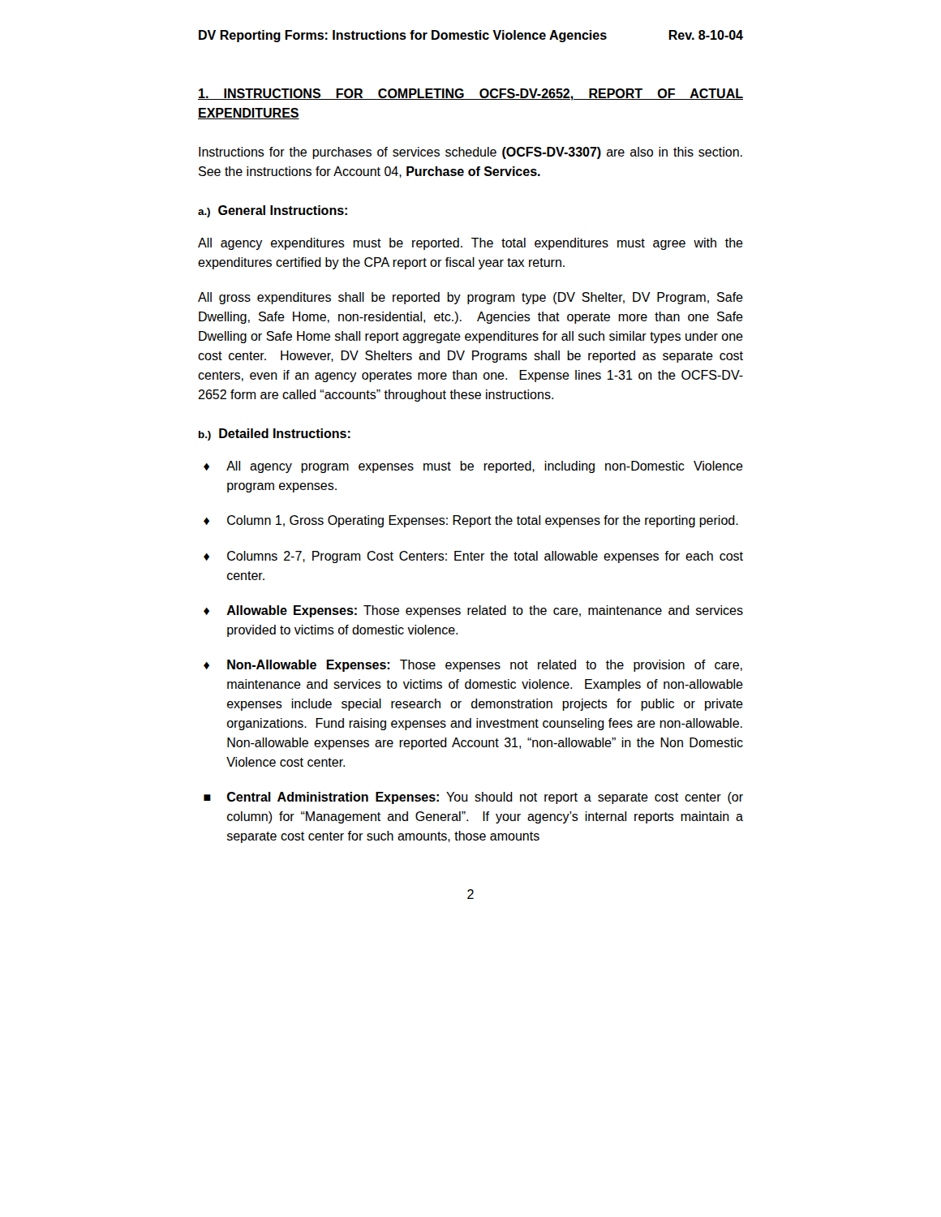DV Reporting Forms: Instructions for Domestic Violence Agencies
Rev. 8-10-04
1. INSTRUCTIONS FOR COMPLETING OCFS-DV-2652, REPORT OF ACTUAL EXPENDITURES
Instructions for the purchases of services schedule (OCFS-DV-3307) are also in this section. See the instructions for Account 04, Purchase of Services.
a.) General Instructions:
All agency expenditures must be reported. The total expenditures must agree with the expenditures certified by the CPA report or fiscal year tax return.
All gross expenditures shall be reported by program type (DV Shelter, DV Program, Safe Dwelling, Safe Home, non-residential, etc.). Agencies that operate more than one Safe Dwelling or Safe Home shall report aggregate expenditures for all such similar types under one cost center. However, DV Shelters and DV Programs shall be reported as separate cost centers, even if an agency operates more than one. Expense lines 1-31 on the OCFS-DV-2652 form are called “accounts” throughout these instructions.
b.) Detailed Instructions:
♦All agency program expenses must be reported, including non-Domestic Violence program expenses.
♦Column 1, Gross Operating Expenses: Report the total expenses for the reporting period.
♦Columns 2-7, Program Cost Centers: Enter the total allowable expenses for each cost center.
♦Allowable Expenses: Those expenses related to the care, maintenance and services provided to victims of domestic violence.
♦Non-Allowable Expenses: Those expenses not related to the provision of care, maintenance and services to victims of domestic violence. Examples of non-allowable expenses include special research or demonstration projects for public or private organizations. Fund raising expenses and investment counseling fees are non-allowable. Non-allowable expenses are reported Account 31, “non-allowable” in the Non Domestic Violence cost center.
■Central Administration Expenses: You should not report a separate cost center (or column) for “Management and General”. If your agency’s internal reports maintain a separate cost center for such amounts, those amounts
2